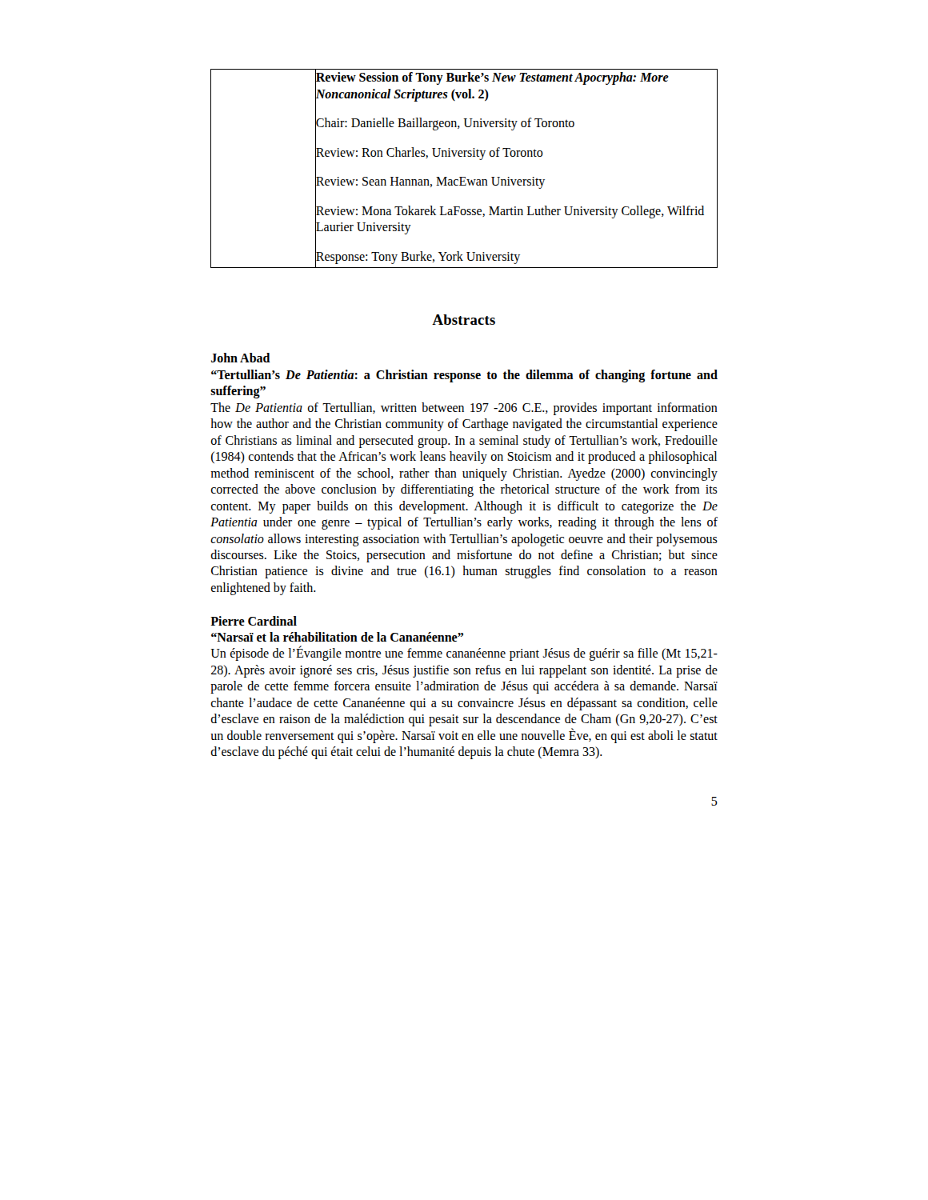| | Review Session of Tony Burke’s New Testament Apocrypha: More Noncanonical Scriptures (vol. 2) Chair: Danielle Baillargeon, University of Toronto Review: Ron Charles, University of Toronto Review: Sean Hannan, MacEwan University Review: Mona Tokarek LaFosse, Martin Luther University College, Wilfrid Laurier University Response: Tony Burke, York University |
Abstracts
John Abad
“Tertullian’s De Patientia: a Christian response to the dilemma of changing fortune and suffering”
The De Patientia of Tertullian, written between 197 -206 C.E., provides important information how the author and the Christian community of Carthage navigated the circumstantial experience of Christians as liminal and persecuted group. In a seminal study of Tertullian’s work, Fredouille (1984) contends that the African’s work leans heavily on Stoicism and it produced a philosophical method reminiscent of the school, rather than uniquely Christian. Ayedze (2000) convincingly corrected the above conclusion by differentiating the rhetorical structure of the work from its content. My paper builds on this development. Although it is difficult to categorize the De Patientia under one genre – typical of Tertullian’s early works, reading it through the lens of consolatio allows interesting association with Tertullian’s apologetic oeuvre and their polysemous discourses. Like the Stoics, persecution and misfortune do not define a Christian; but since Christian patience is divine and true (16.1) human struggles find consolation to a reason enlightened by faith.
Pierre Cardinal
“Narsaï et la réhabilitation de la Cananéenne”
Un épisode de l’Évangile montre une femme cananéenne priant Jésus de guérir sa fille (Mt 15,21-28). Après avoir ignoré ses cris, Jésus justifie son refus en lui rappelant son identité. La prise de parole de cette femme forcera ensuite l’admiration de Jésus qui accédera à sa demande. Narsaï chante l’audace de cette Cananéenne qui a su convaincre Jésus en dépassant sa condition, celle d’esclave en raison de la malédiction qui pesait sur la descendance de Cham (Gn 9,20-27). C’est un double renversement qui s’opère. Narsaï voit en elle une nouvelle Ève, en qui est aboli le statut d’esclave du péché qui était celui de l’humanité depuis la chute (Memra 33).
5